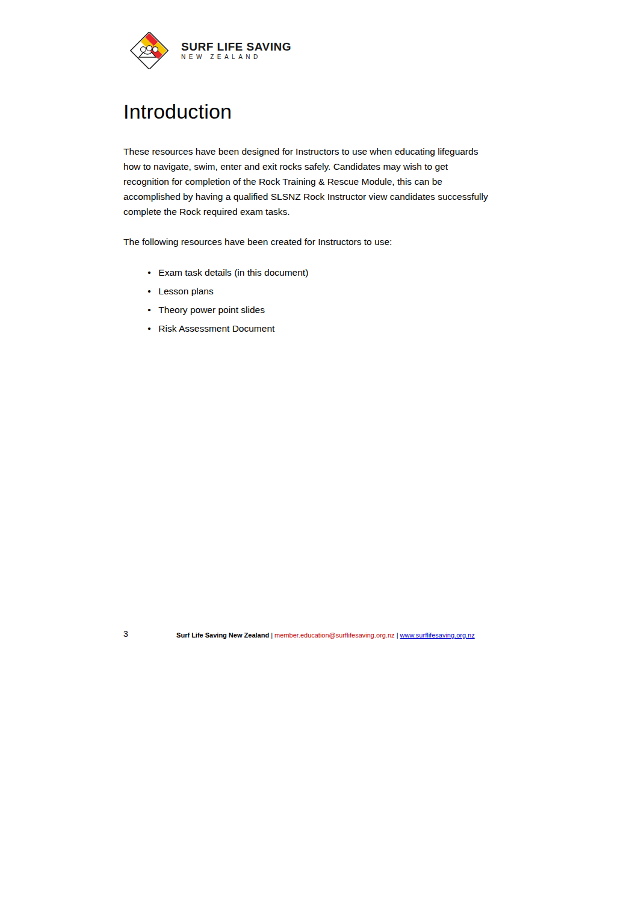SURF LIFE SAVING
NEW ZEALAND
Introduction
These resources have been designed for Instructors to use when educating lifeguards how to navigate, swim, enter and exit rocks safely. Candidates may wish to get recognition for completion of the Rock Training & Rescue Module, this can be accomplished by having a qualified SLSNZ Rock Instructor view candidates successfully complete the Rock required exam tasks.
The following resources have been created for Instructors to use:
Exam task details (in this document)
Lesson plans
Theory power point slides
Risk Assessment Document
3
Surf Life Saving New Zealand | member.education@surflifesaving.org.nz | www.surflifesaving.org.nz